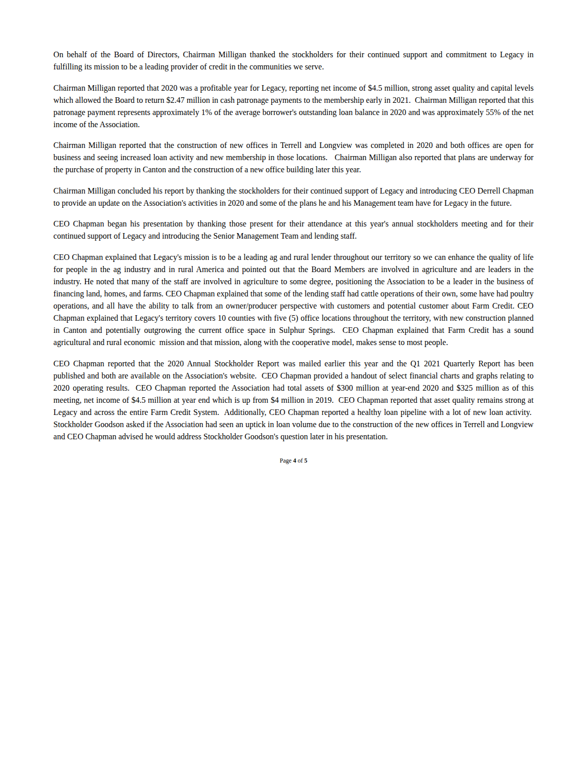On behalf of the Board of Directors, Chairman Milligan thanked the stockholders for their continued support and commitment to Legacy in fulfilling its mission to be a leading provider of credit in the communities we serve.
Chairman Milligan reported that 2020 was a profitable year for Legacy, reporting net income of $4.5 million, strong asset quality and capital levels which allowed the Board to return $2.47 million in cash patronage payments to the membership early in 2021. Chairman Milligan reported that this patronage payment represents approximately 1% of the average borrower's outstanding loan balance in 2020 and was approximately 55% of the net income of the Association.
Chairman Milligan reported that the construction of new offices in Terrell and Longview was completed in 2020 and both offices are open for business and seeing increased loan activity and new membership in those locations. Chairman Milligan also reported that plans are underway for the purchase of property in Canton and the construction of a new office building later this year.
Chairman Milligan concluded his report by thanking the stockholders for their continued support of Legacy and introducing CEO Derrell Chapman to provide an update on the Association's activities in 2020 and some of the plans he and his Management team have for Legacy in the future.
CEO Chapman began his presentation by thanking those present for their attendance at this year's annual stockholders meeting and for their continued support of Legacy and introducing the Senior Management Team and lending staff.
CEO Chapman explained that Legacy's mission is to be a leading ag and rural lender throughout our territory so we can enhance the quality of life for people in the ag industry and in rural America and pointed out that the Board Members are involved in agriculture and are leaders in the industry. He noted that many of the staff are involved in agriculture to some degree, positioning the Association to be a leader in the business of financing land, homes, and farms. CEO Chapman explained that some of the lending staff had cattle operations of their own, some have had poultry operations, and all have the ability to talk from an owner/producer perspective with customers and potential customer about Farm Credit. CEO Chapman explained that Legacy's territory covers 10 counties with five (5) office locations throughout the territory, with new construction planned in Canton and potentially outgrowing the current office space in Sulphur Springs. CEO Chapman explained that Farm Credit has a sound agricultural and rural economic mission and that mission, along with the cooperative model, makes sense to most people.
CEO Chapman reported that the 2020 Annual Stockholder Report was mailed earlier this year and the Q1 2021 Quarterly Report has been published and both are available on the Association's website. CEO Chapman provided a handout of select financial charts and graphs relating to 2020 operating results. CEO Chapman reported the Association had total assets of $300 million at year-end 2020 and $325 million as of this meeting, net income of $4.5 million at year end which is up from $4 million in 2019. CEO Chapman reported that asset quality remains strong at Legacy and across the entire Farm Credit System. Additionally, CEO Chapman reported a healthy loan pipeline with a lot of new loan activity. Stockholder Goodson asked if the Association had seen an uptick in loan volume due to the construction of the new offices in Terrell and Longview and CEO Chapman advised he would address Stockholder Goodson's question later in his presentation.
Page 4 of 5